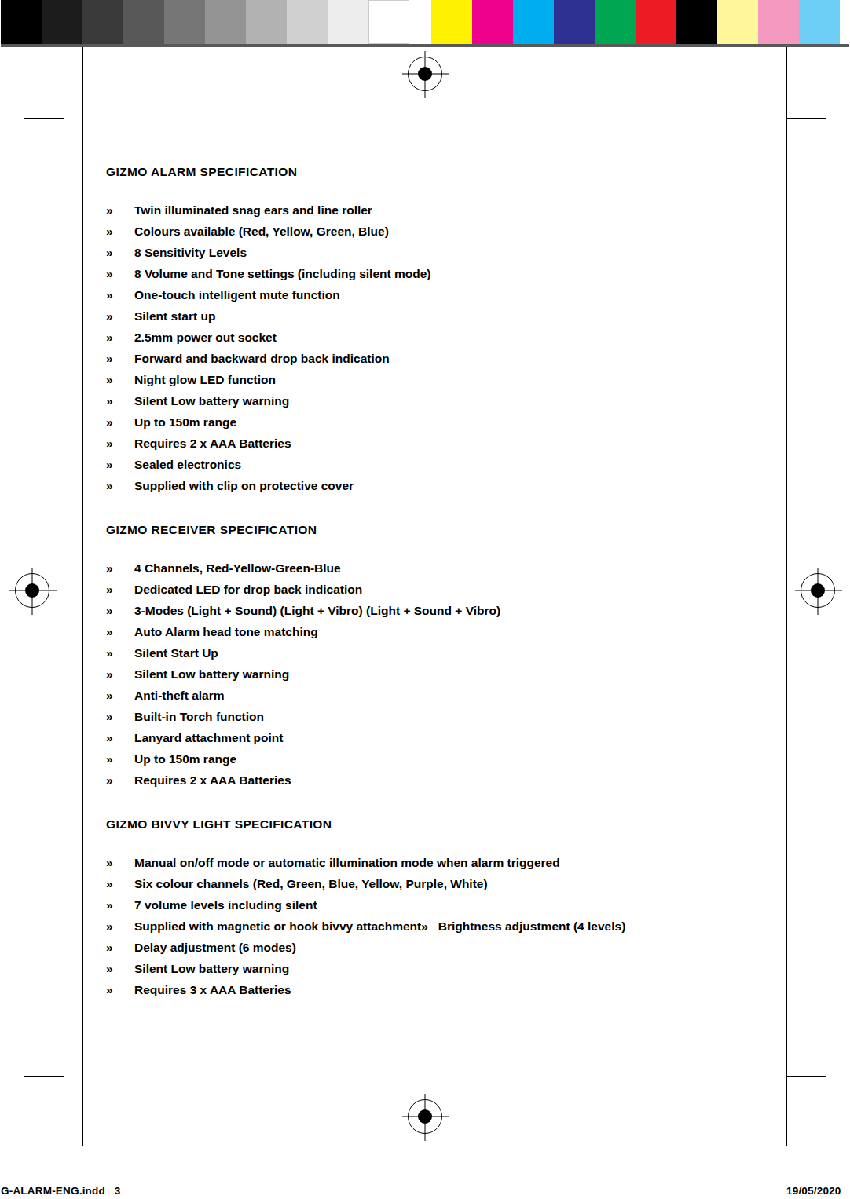Gizmo Alarm Specification
Twin illuminated snag ears and line roller
Colours available (Red, Yellow, Green, Blue)
8 Sensitivity Levels
8 Volume and Tone settings (including silent mode)
One-touch intelligent mute function
Silent start up
2.5mm power out socket
Forward and backward drop back indication
Night glow LED function
Silent Low battery warning
Up to 150m range
Requires 2 x AAA Batteries
Sealed electronics
Supplied with clip on protective cover
Gizmo Receiver Specification
4 Channels, Red-Yellow-Green-Blue
Dedicated LED for drop back indication
3-Modes (Light + Sound) (Light + Vibro) (Light + Sound + Vibro)
Auto Alarm head tone matching
Silent Start Up
Silent Low battery warning
Anti-theft alarm
Built-in Torch function
Lanyard attachment point
Up to 150m range
Requires 2 x AAA Batteries
Gizmo Bivvy Light Specification
Manual on/off mode or automatic illumination mode when alarm triggered
Six colour channels (Red, Green, Blue, Yellow, Purple, White)
7 volume levels including silent
Supplied with magnetic or hook bivvy attachment» Brightness adjustment (4 levels)
Delay adjustment (6 modes)
Silent Low battery warning
Requires 3 x AAA Batteries
G-ALARM-ENG.indd 3
19/05/2020 12:18